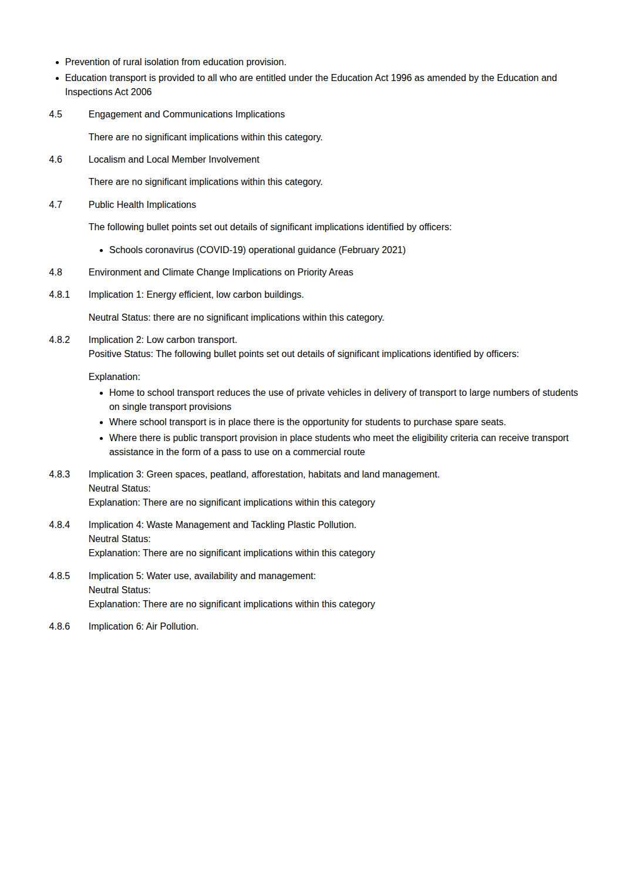Prevention of rural isolation from education provision.
Education transport is provided to all who are entitled under the Education Act 1996 as amended by the Education and Inspections Act 2006
4.5
Engagement and Communications Implications
There are no significant implications within this category.
4.6
Localism and Local Member Involvement
There are no significant implications within this category.
4.7
Public Health Implications
The following bullet points set out details of significant implications identified by officers:
Schools coronavirus (COVID-19) operational guidance (February 2021)
4.8
Environment and Climate Change Implications on Priority Areas
4.8.1
Implication 1: Energy efficient, low carbon buildings.
Neutral Status: there are no significant implications within this category.
4.8.2
Implication 2: Low carbon transport.
Positive Status: The following bullet points set out details of significant implications identified by officers:
Explanation:
Home to school transport reduces the use of private vehicles in delivery of transport to large numbers of students on single transport provisions
Where school transport is in place there is the opportunity for students to purchase spare seats.
Where there is public transport provision in place students who meet the eligibility criteria can receive transport assistance in the form of a pass to use on a commercial route
4.8.3
Implication 3: Green spaces, peatland, afforestation, habitats and land management.
Neutral Status:
Explanation: There are no significant implications within this category
4.8.4
Implication 4: Waste Management and Tackling Plastic Pollution.
Neutral Status:
Explanation: There are no significant implications within this category
4.8.5
Implication 5: Water use, availability and management:
Neutral Status:
Explanation: There are no significant implications within this category
4.8.6
Implication 6: Air Pollution.